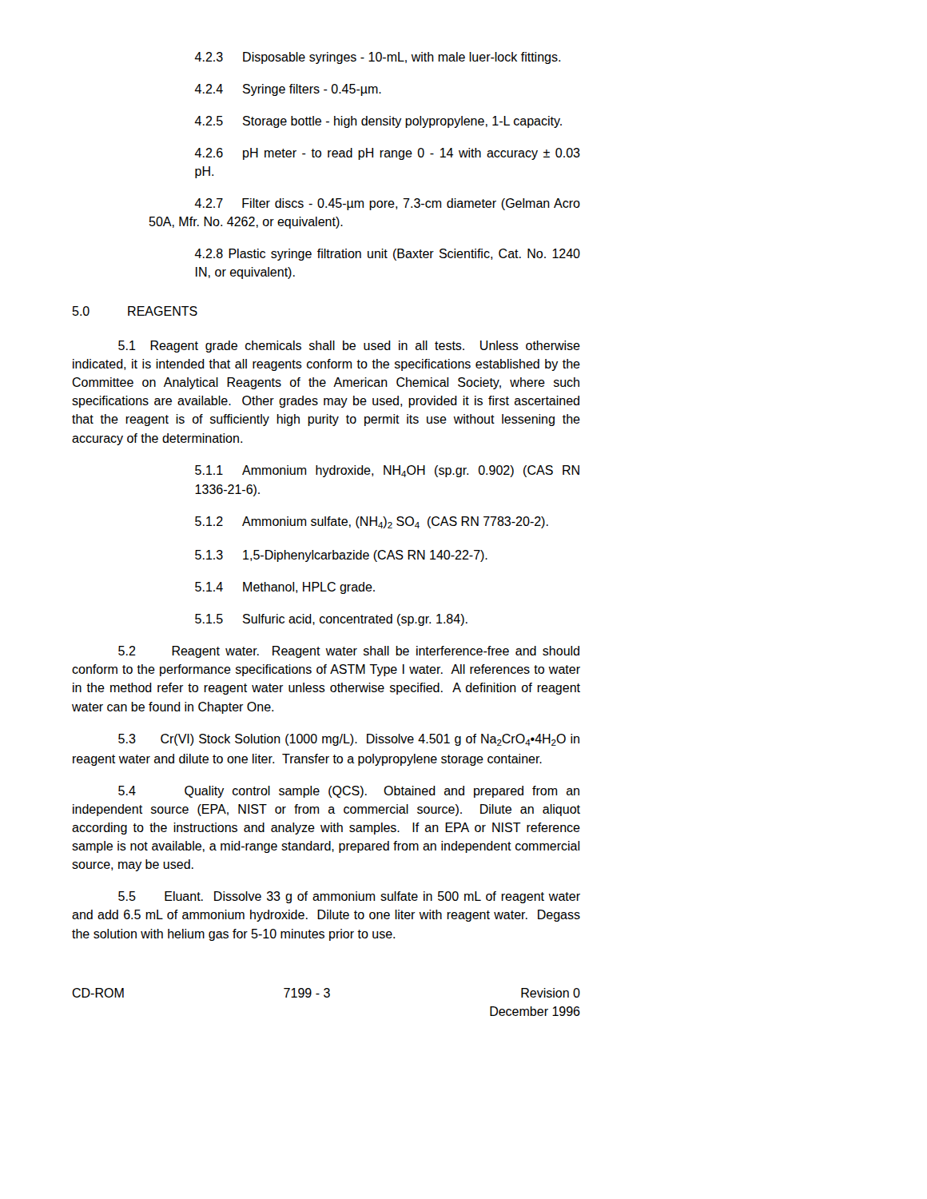4.2.3 Disposable syringes - 10-mL, with male luer-lock fittings.
4.2.4 Syringe filters - 0.45-µm.
4.2.5 Storage bottle - high density polypropylene, 1-L capacity.
4.2.6pH meter - to read pH range 0 - 14 with accuracy ± 0.03 pH.
4.2.7 Filter discs - 0.45-µm pore, 7.3-cm diameter (Gelman Acro 50A, Mfr. No. 4262, or equivalent).
4.2.8 Plastic syringe filtration unit (Baxter Scientific, Cat. No. 1240 IN, or equivalent).
5.0 REAGENTS
5.1 Reagent grade chemicals shall be used in all tests. Unless otherwise indicated, it is intended that all reagents conform to the specifications established by the Committee on Analytical Reagents of the American Chemical Society, where such specifications are available. Other grades may be used, provided it is first ascertained that the reagent is of sufficiently high purity to permit its use without lessening the accuracy of the determination.
5.1.1 Ammonium hydroxide, NH4OH (sp.gr. 0.902) (CAS RN 1336-21-6).
5.1.2 Ammonium sulfate, (NH4)2 SO4 (CAS RN 7783-20-2).
5.1.31,5-Diphenylcarbazide (CAS RN 140-22-7).
5.1.4 Methanol, HPLC grade.
5.1.5 Sulfuric acid, concentrated (sp.gr. 1.84).
5.2 Reagent water. Reagent water shall be interference-free and should conform to the performance specifications of ASTM Type I water. All references to water in the method refer to reagent water unless otherwise specified. A definition of reagent water can be found in Chapter One.
5.3 Cr(VI) Stock Solution (1000 mg/L). Dissolve 4.501 g of Na2CrO4•4H2O in reagent water and dilute to one liter. Transfer to a polypropylene storage container.
5.4 Quality control sample (QCS). Obtained and prepared from an independent source (EPA, NIST or from a commercial source). Dilute an aliquot according to the instructions and analyze with samples. If an EPA or NIST reference sample is not available, a mid-range standard, prepared from an independent commercial source, may be used.
5.5 Eluant. Dissolve 33 g of ammonium sulfate in 500 mL of reagent water and add 6.5 mL of ammonium hydroxide. Dilute to one liter with reagent water. Degass the solution with helium gas for 5-10 minutes prior to use.
CD-ROM
7199 - 3
Revision 0
December 1996